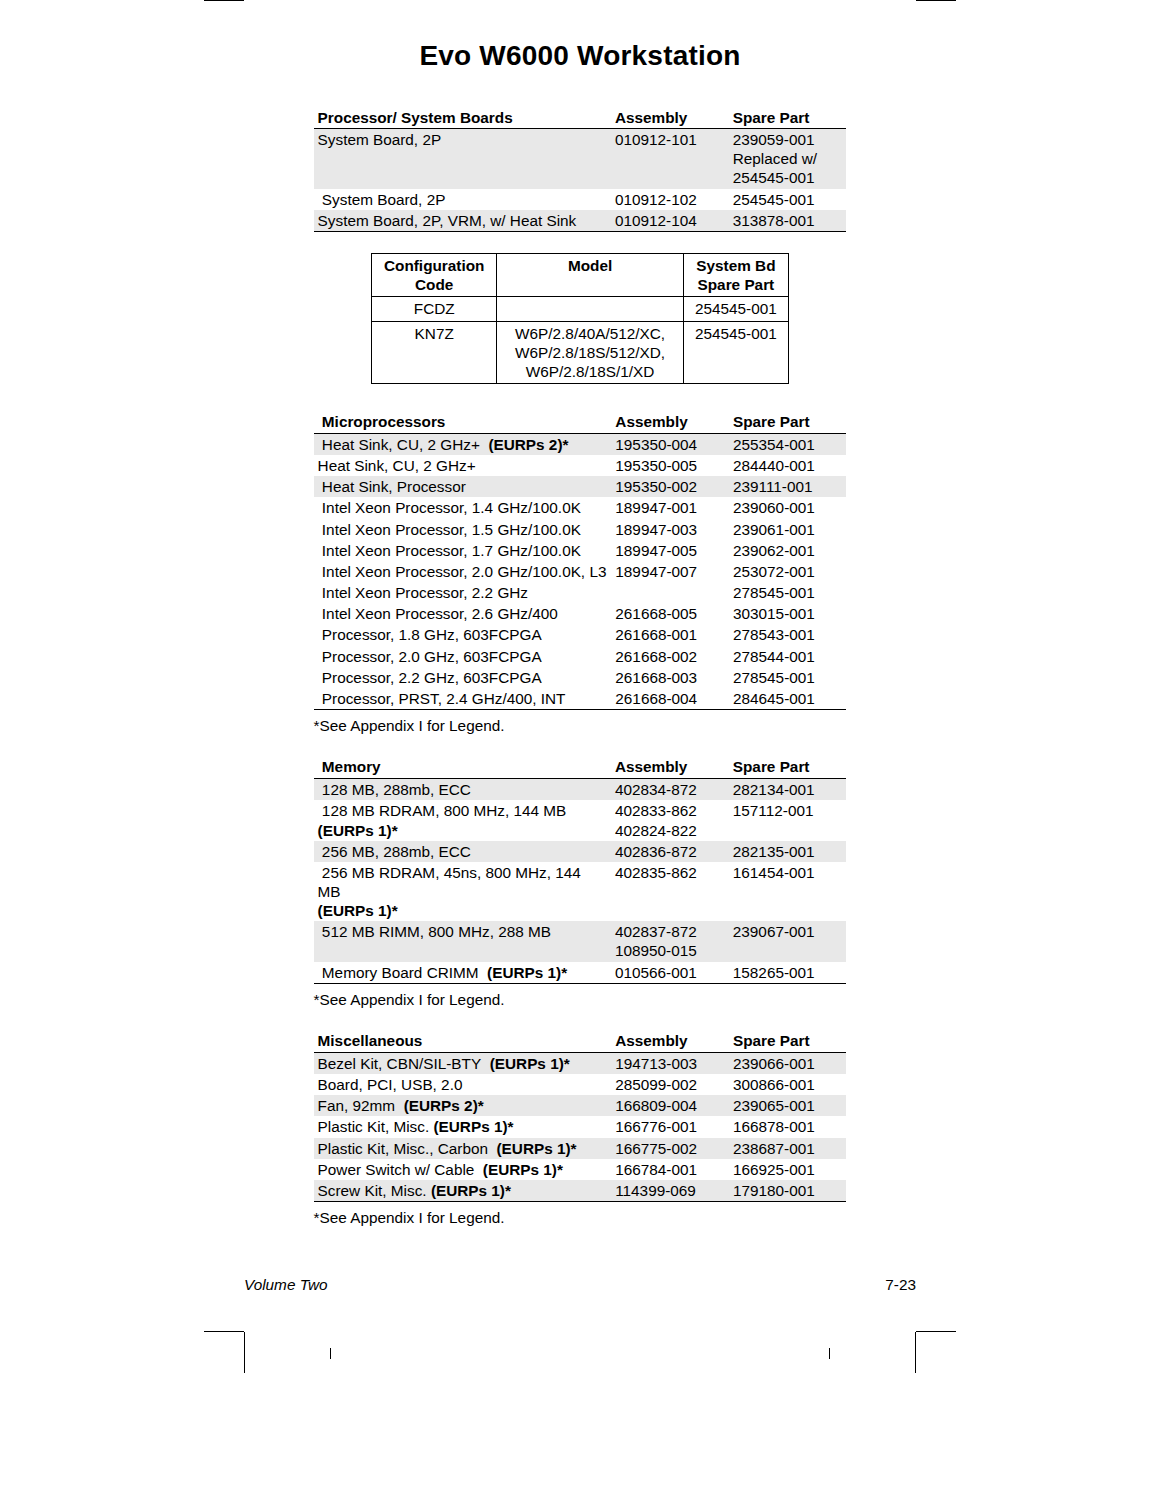Evo W6000 Workstation
| Processor/ System Boards | Assembly | Spare Part |
| --- | --- | --- |
| System Board, 2P | 010912-101 | 239059-001 Replaced w/ 254545-001 |
| System Board, 2P | 010912-102 | 254545-001 |
| System Board, 2P, VRM, w/ Heat Sink | 010912-104 | 313878-001 |
| Configuration Code | Model | System Bd Spare Part |
| --- | --- | --- |
| FCDZ | | 254545-001 |
| KN7Z | W6P/2.8/40A/512/XC, W6P/2.8/18S/512/XD, W6P/2.8/18S/1/XD | 254545-001 |
| Microprocessors | Assembly | Spare Part |
| --- | --- | --- |
| Heat Sink, CU, 2 GHz+ (EURPs 2)* | 195350-004 | 255354-001 |
| Heat Sink, CU, 2 GHz+ | 195350-005 | 284440-001 |
| Heat Sink, Processor | 195350-002 | 239111-001 |
| Intel Xeon Processor, 1.4 GHz/100.0K | 189947-001 | 239060-001 |
| Intel Xeon Processor, 1.5 GHz/100.0K | 189947-003 | 239061-001 |
| Intel Xeon Processor, 1.7 GHz/100.0K | 189947-005 | 239062-001 |
| Intel Xeon Processor, 2.0 GHz/100.0K, L3 | 189947-007 | 253072-001 |
| Intel Xeon Processor, 2.2 GHz | | 278545-001 |
| Intel Xeon Processor, 2.6 GHz/400 | 261668-005 | 303015-001 |
| Processor, 1.8 GHz, 603FCPGA | 261668-001 | 278543-001 |
| Processor, 2.0 GHz, 603FCPGA | 261668-002 | 278544-001 |
| Processor, 2.2 GHz, 603FCPGA | 261668-003 | 278545-001 |
| Processor, PRST, 2.4 GHz/400, INT | 261668-004 | 284645-001 |
*See Appendix I for Legend.
| Memory | Assembly | Spare Part |
| --- | --- | --- |
| 128 MB, 288mb, ECC | 402834-872 | 282134-001 |
| 128 MB RDRAM, 800 MHz, 144 MB (EURPs 1)* | 402833-862 402824-822 | 157112-001 |
| 256 MB, 288mb, ECC | 402836-872 | 282135-001 |
| 256 MB RDRAM, 45ns, 800 MHz, 144 MB (EURPs 1)* | 402835-862 | 161454-001 |
| 512 MB RIMM, 800 MHz, 288 MB | 402837-872 108950-015 | 239067-001 |
| Memory Board CRIMM (EURPs 1)* | 010566-001 | 158265-001 |
*See Appendix I for Legend.
| Miscellaneous | Assembly | Spare Part |
| --- | --- | --- |
| Bezel Kit, CBN/SIL-BTY (EURPs 1)* | 194713-003 | 239066-001 |
| Board, PCI, USB, 2.0 | 285099-002 | 300866-001 |
| Fan, 92mm (EURPs 2)* | 166809-004 | 239065-001 |
| Plastic Kit, Misc. (EURPs 1)* | 166776-001 | 166878-001 |
| Plastic Kit, Misc., Carbon (EURPs 1)* | 166775-002 | 238687-001 |
| Power Switch w/ Cable (EURPs 1)* | 166784-001 | 166925-001 |
| Screw Kit, Misc. (EURPs 1)* | 114399-069 | 179180-001 |
*See Appendix I for Legend.
Volume Two 7-23